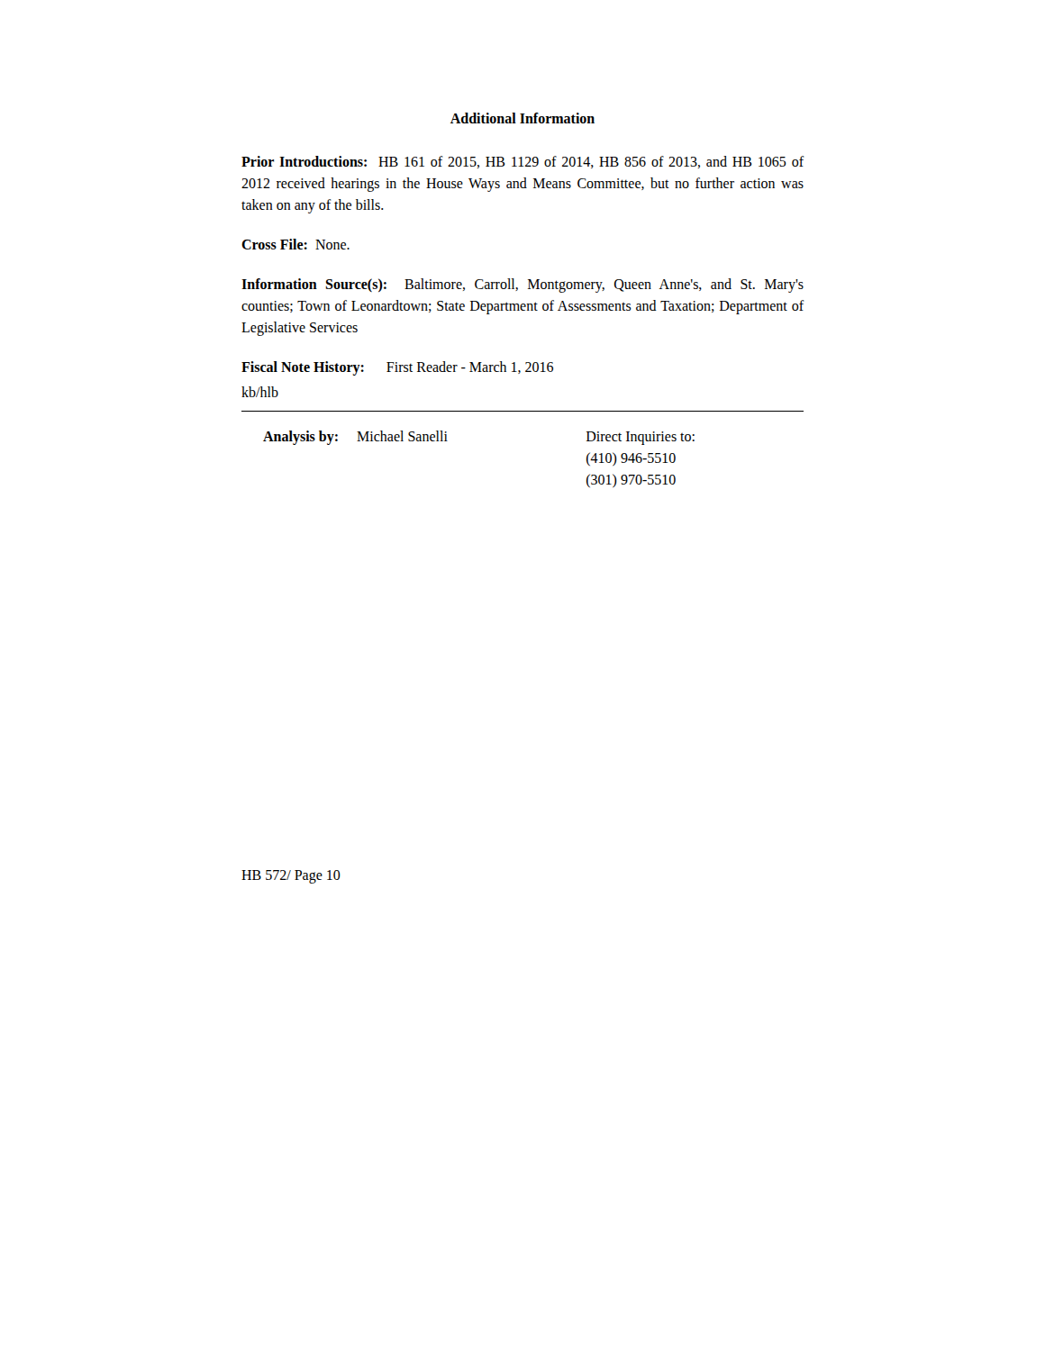Additional Information
Prior Introductions: HB 161 of 2015, HB 1129 of 2014, HB 856 of 2013, and HB 1065 of 2012 received hearings in the House Ways and Means Committee, but no further action was taken on any of the bills.
Cross File: None.
Information Source(s): Baltimore, Carroll, Montgomery, Queen Anne's, and St. Mary's counties; Town of Leonardtown; State Department of Assessments and Taxation; Department of Legislative Services
Fiscal Note History: First Reader - March 1, 2016
kb/hlb
Analysis by: Michael Sanelli
Direct Inquiries to:
(410) 946-5510
(301) 970-5510
HB 572/ Page 10